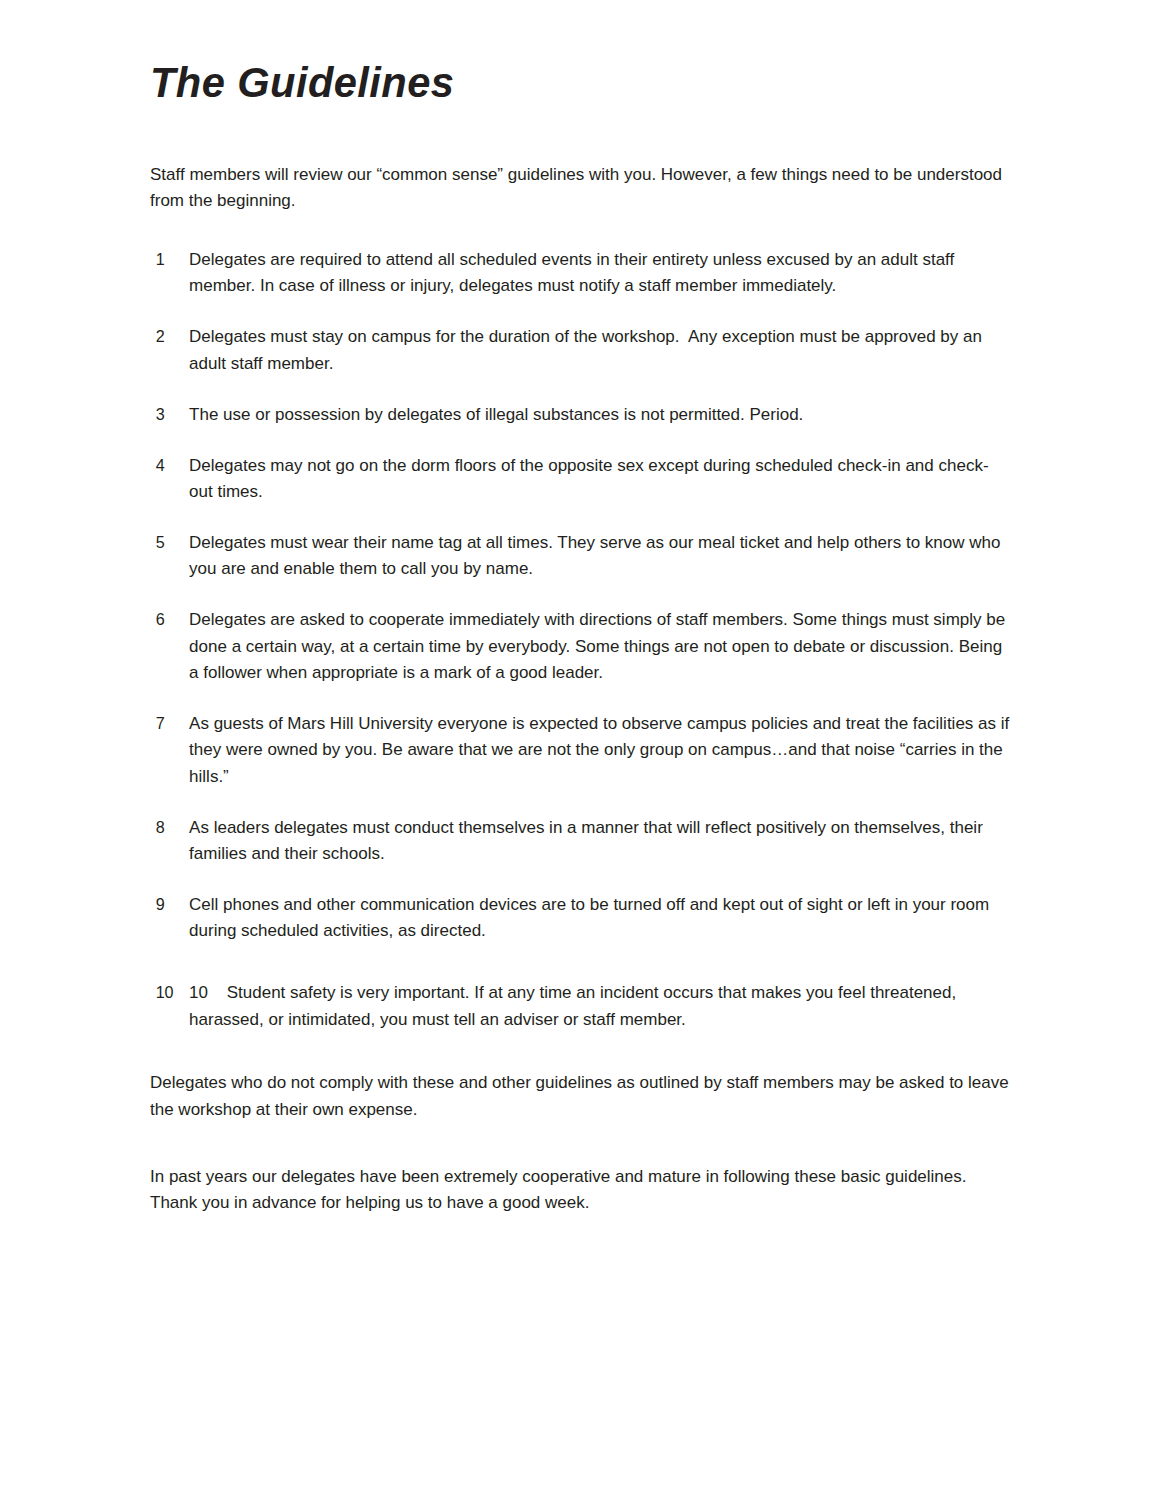The Guidelines
Staff members will review our “common sense” guidelines with you. However, a few things need to be understood from the beginning.
Delegates are required to attend all scheduled events in their entirety unless excused by an adult staff member. In case of illness or injury, delegates must notify a staff member immediately.
Delegates must stay on campus for the duration of the workshop. Any exception must be approved by an adult staff member.
The use or possession by delegates of illegal substances is not permitted. Period.
Delegates may not go on the dorm floors of the opposite sex except during scheduled check-in and check-out times.
Delegates must wear their name tag at all times. They serve as our meal ticket and help others to know who you are and enable them to call you by name.
Delegates are asked to cooperate immediately with directions of staff members. Some things must simply be done a certain way, at a certain time by everybody. Some things are not open to debate or discussion. Being a follower when appropriate is a mark of a good leader.
As guests of Mars Hill University everyone is expected to observe campus policies and treat the facilities as if they were owned by you. Be aware that we are not the only group on campus…and that noise “carries in the hills.”
As leaders delegates must conduct themselves in a manner that will reflect positively on themselves, their families and their schools.
Cell phones and other communication devices are to be turned off and kept out of sight or left in your room during scheduled activities, as directed.
10 Student safety is very important. If at any time an incident occurs that makes you feel threatened, harassed, or intimidated, you must tell an adviser or staff member.
Delegates who do not comply with these and other guidelines as outlined by staff members may be asked to leave the workshop at their own expense.
In past years our delegates have been extremely cooperative and mature in following these basic guidelines. Thank you in advance for helping us to have a good week.